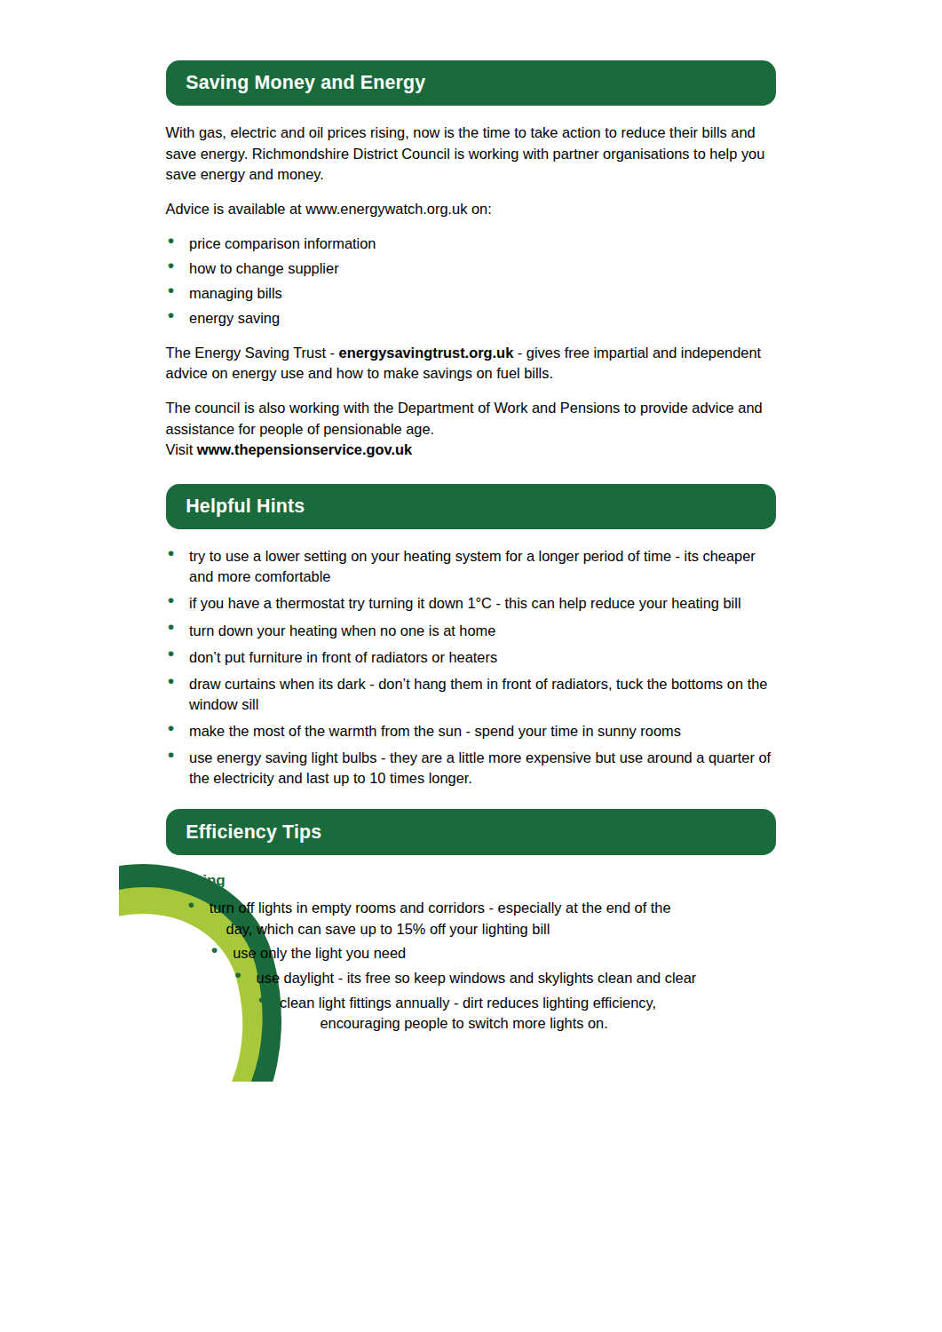6
Saving Money and Energy
With gas, electric and oil prices rising, now is the time to take action to reduce their bills and save energy. Richmondshire District Council is working with partner organisations to help you save energy and money.
Advice is available at www.energywatch.org.uk on:
price comparison information
how to change supplier
managing bills
energy saving
The Energy Saving Trust - energysavingtrust.org.uk - gives free impartial and independent advice on energy use and how to make savings on fuel bills.
The council is also working with the Department of Work and Pensions to provide advice and assistance for people of pensionable age.
Visit www.thepensionservice.gov.uk
Helpful Hints
try to use a lower setting on your heating system for a longer period of time - its cheaper and more comfortable
if you have a thermostat try turning it down 1°C - this can help reduce your heating bill
turn down your heating when no one is at home
don’t put furniture in front of radiators or heaters
draw curtains when its dark - don’t hang them in front of radiators, tuck the bottoms on the window sill
make the most of the warmth from the sun - spend your time in sunny rooms
use energy saving light bulbs - they are a little more expensive but use around a quarter of the electricity and last up to 10 times longer.
Efficiency Tips
Lighting
turn off lights in empty rooms and corridors - especially at the end of the day, which can save up to 15% off your lighting bill
use only the light you need
use daylight - its free so keep windows and skylights clean and clear
clean light fittings annually - dirt reduces lighting efficiency, encouraging people to switch more lights on.